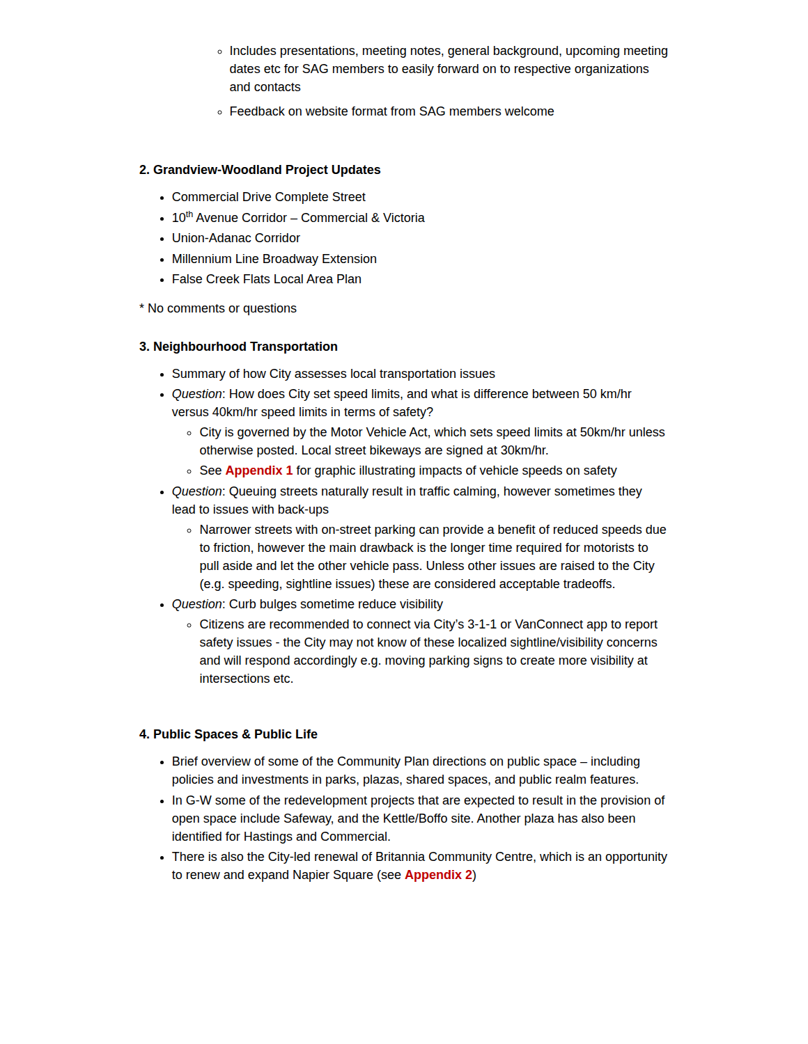Includes presentations, meeting notes, general background, upcoming meeting dates etc for SAG members to easily forward on to respective organizations and contacts
Feedback on website format from SAG members welcome
2. Grandview-Woodland Project Updates
Commercial Drive Complete Street
10th Avenue Corridor – Commercial & Victoria
Union-Adanac Corridor
Millennium Line Broadway Extension
False Creek Flats Local Area Plan
* No comments or questions
3. Neighbourhood Transportation
Summary of how City assesses local transportation issues
Question: How does City set speed limits, and what is difference between 50 km/hr versus 40km/hr speed limits in terms of safety?
City is governed by the Motor Vehicle Act, which sets speed limits at 50km/hr unless otherwise posted. Local street bikeways are signed at 30km/hr.
See Appendix 1 for graphic illustrating impacts of vehicle speeds on safety
Question: Queuing streets naturally result in traffic calming, however sometimes they lead to issues with back-ups
Narrower streets with on-street parking can provide a benefit of reduced speeds due to friction, however the main drawback is the longer time required for motorists to pull aside and let the other vehicle pass. Unless other issues are raised to the City (e.g. speeding, sightline issues) these are considered acceptable tradeoffs.
Question: Curb bulges sometime reduce visibility
Citizens are recommended to connect via City’s 3-1-1 or VanConnect app to report safety issues - the City may not know of these localized sightline/visibility concerns and will respond accordingly e.g. moving parking signs to create more visibility at intersections etc.
4. Public Spaces & Public Life
Brief overview of some of the Community Plan directions on public space – including policies and investments in parks, plazas, shared spaces, and public realm features.
In G-W some of the redevelopment projects that are expected to result in the provision of open space include Safeway, and the Kettle/Boffo site. Another plaza has also been identified for Hastings and Commercial.
There is also the City-led renewal of Britannia Community Centre, which is an opportunity to renew and expand Napier Square (see Appendix 2)